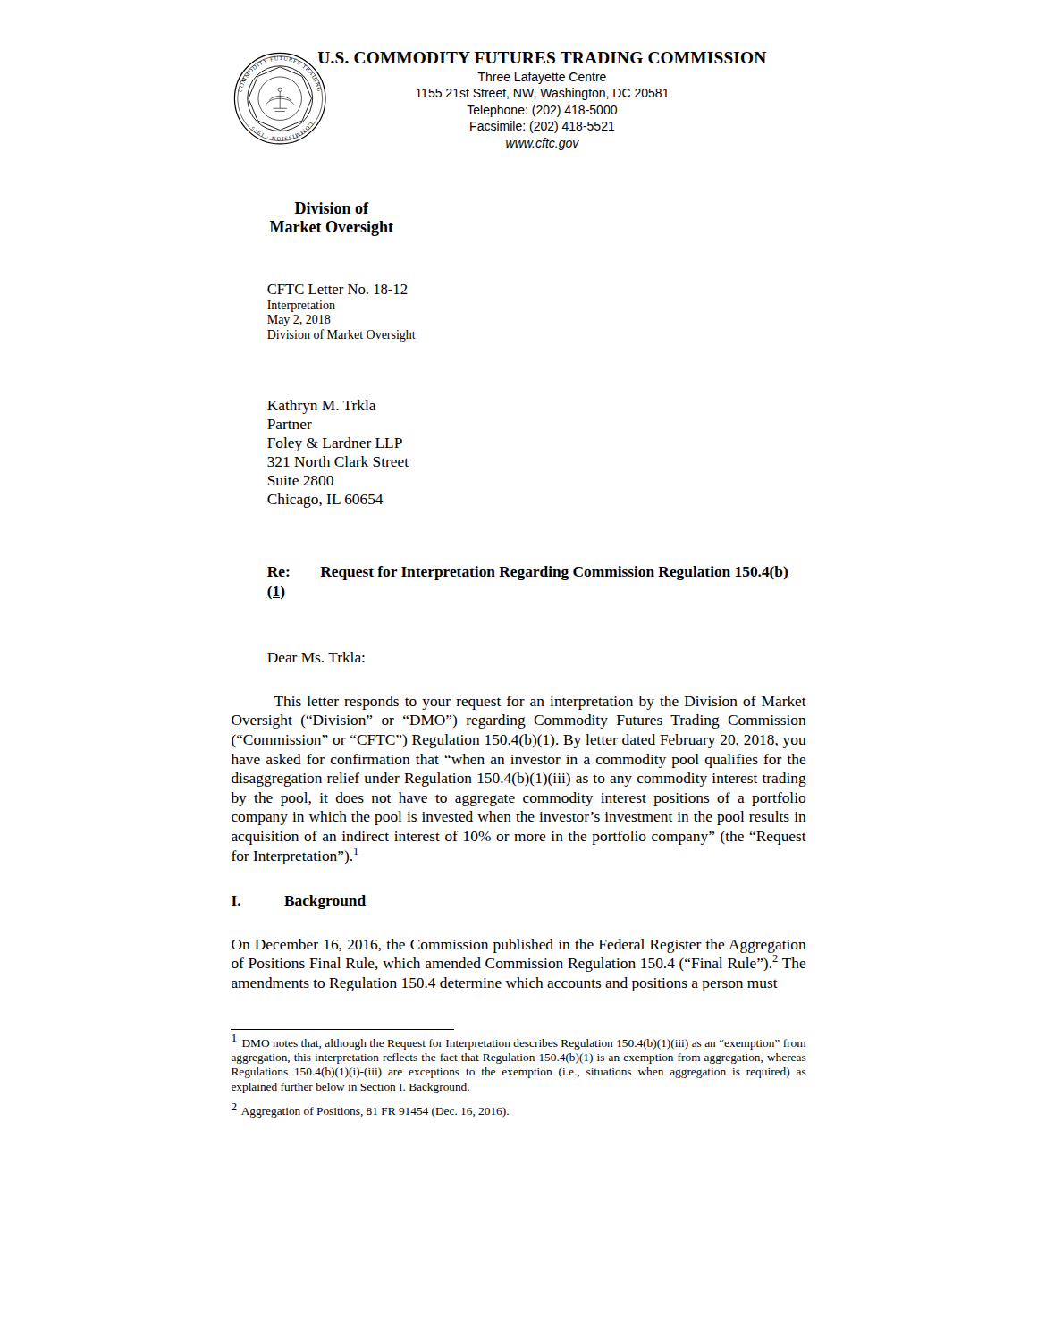COMMODITY FUTURES TRADING COMMISSION · 1975 ·
U.S. COMMODITY FUTURES TRADING COMMISSION
Three Lafayette Centre
1155 21st Street, NW, Washington, DC 20581
Telephone: (202) 418-5000
Facsimile: (202) 418-5521
www.cftc.gov
Division of
Market Oversight
CFTC Letter No. 18-12
Interpretation
May 2, 2018
Division of Market Oversight
Kathryn M. Trkla
Partner
Foley & Lardner LLP
321 North Clark Street
Suite 2800
Chicago, IL 60654
Re: Request for Interpretation Regarding Commission Regulation 150.4(b)(1)
Dear Ms. Trkla:
This letter responds to your request for an interpretation by the Division of Market Oversight (“Division” or “DMO”) regarding Commodity Futures Trading Commission (“Commission” or “CFTC”) Regulation 150.4(b)(1). By letter dated February 20, 2018, you have asked for confirmation that “when an investor in a commodity pool qualifies for the disaggregation relief under Regulation 150.4(b)(1)(iii) as to any commodity interest trading by the pool, it does not have to aggregate commodity interest positions of a portfolio company in which the pool is invested when the investor’s investment in the pool results in acquisition of an indirect interest of 10% or more in the portfolio company” (the “Request for Interpretation”).1
I. Background
On December 16, 2016, the Commission published in the Federal Register the Aggregation of Positions Final Rule, which amended Commission Regulation 150.4 (“Final Rule”).2 The amendments to Regulation 150.4 determine which accounts and positions a person must
1 DMO notes that, although the Request for Interpretation describes Regulation 150.4(b)(1)(iii) as an “exemption” from aggregation, this interpretation reflects the fact that Regulation 150.4(b)(1) is an exemption from aggregation, whereas Regulations 150.4(b)(1)(i)-(iii) are exceptions to the exemption (i.e., situations when aggregation is required) as explained further below in Section I. Background.
2 Aggregation of Positions, 81 FR 91454 (Dec. 16, 2016).